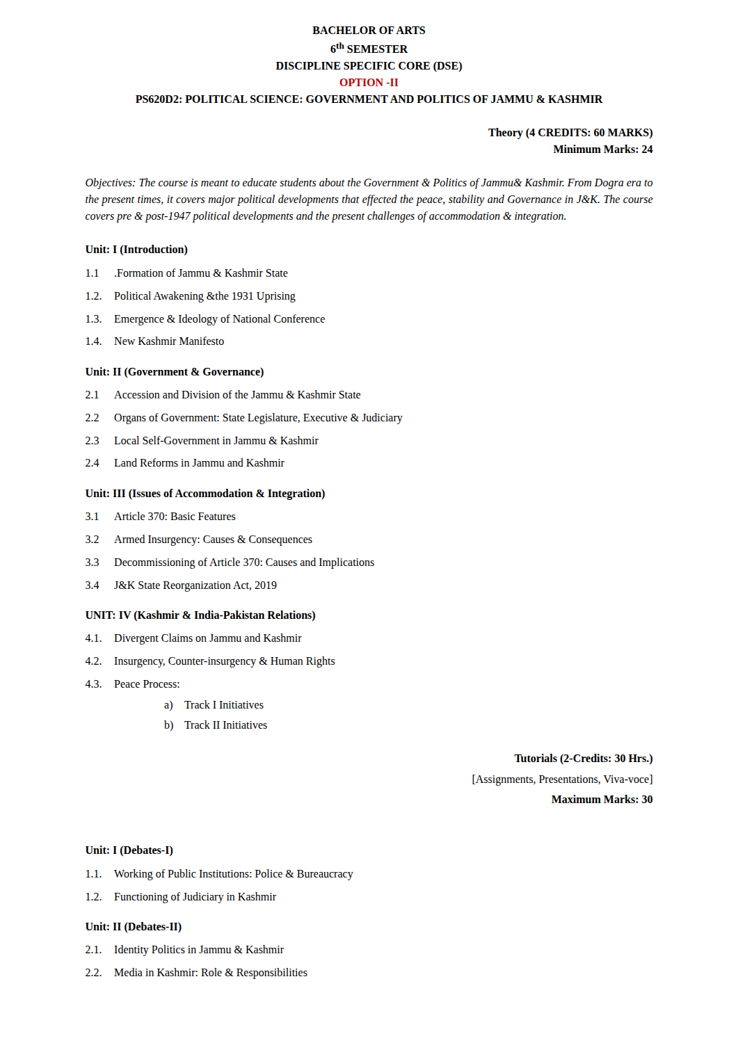BACHELOR OF ARTS
6th SEMESTER
DISCIPLINE SPECIFIC CORE (DSE)
OPTION -II
PS620D2: POLITICAL SCIENCE: GOVERNMENT AND POLITICS OF JAMMU & KASHMIR
Theory (4 CREDITS: 60 MARKS)
Minimum Marks: 24
Objectives: The course is meant to educate students about the Government & Politics of Jammu& Kashmir. From Dogra era to the present times, it covers major political developments that effected the peace, stability and Governance in J&K. The course covers pre & post-1947 political developments and the present challenges of accommodation & integration.
Unit: I (Introduction)
1.1.Formation of Jammu & Kashmir State
1.2. Political Awakening &the 1931 Uprising
1.3. Emergence & Ideology of National Conference
1.4. New Kashmir Manifesto
Unit: II (Government & Governance)
2.1 Accession and Division of the Jammu & Kashmir State
2.2 Organs of Government: State Legislature, Executive & Judiciary
2.3 Local Self-Government in Jammu & Kashmir
2.4 Land Reforms in Jammu and Kashmir
Unit: III (Issues of Accommodation & Integration)
3.1 Article 370: Basic Features
3.2 Armed Insurgency: Causes & Consequences
3.3 Decommissioning of Article 370: Causes and Implications
3.4 J&K State Reorganization Act, 2019
UNIT: IV (Kashmir & India-Pakistan Relations)
4.1. Divergent Claims on Jammu and Kashmir
4.2. Insurgency, Counter-insurgency & Human Rights
4.3. Peace Process:
a) Track I Initiatives
b) Track II Initiatives
Tutorials (2-Credits: 30 Hrs.)
[Assignments, Presentations, Viva-voce]
Maximum Marks: 30
Unit: I (Debates-I)
1.1. Working of Public Institutions: Police & Bureaucracy
1.2. Functioning of Judiciary in Kashmir
Unit: II (Debates-II)
2.1. Identity Politics in Jammu & Kashmir
2.2. Media in Kashmir: Role & Responsibilities